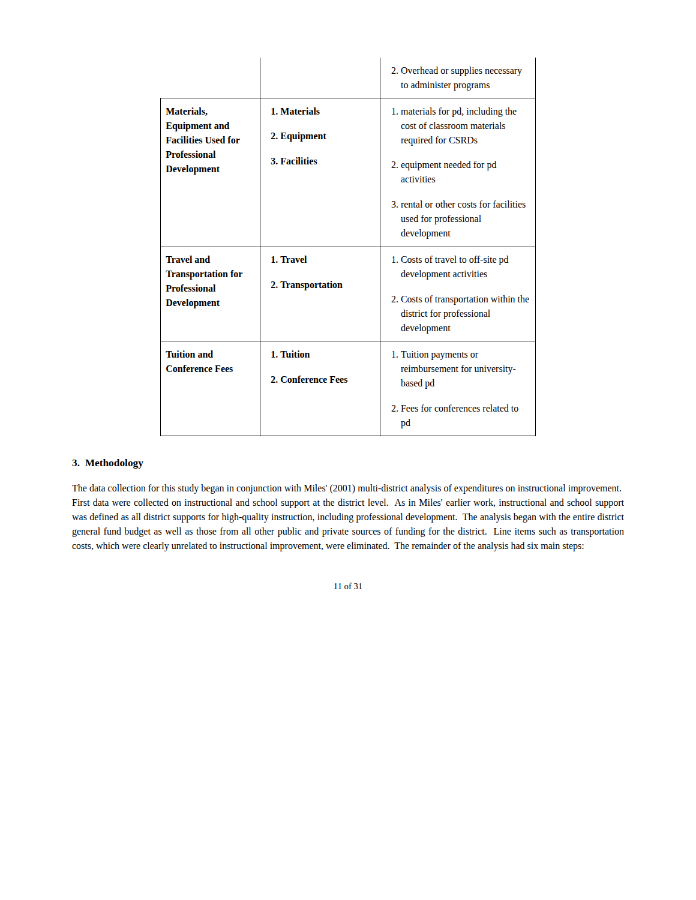| | | Overhead or supplies necessary to administer programs |
| Materials, Equipment and Facilities Used for Professional Development | Materials Equipment Facilities | materials for pd, including the cost of classroom materials required for CSRDs equipment needed for pd activities rental or other costs for facilities used for professional development |
| Travel and Transportation for Professional Development | Travel Transportation | Costs of travel to off-site pd development activities Costs of transportation within the district for professional development |
| Tuition and Conference Fees | Tuition Conference Fees | Tuition payments or reimbursement for university-based pd Fees for conferences related to pd |
3. Methodology
The data collection for this study began in conjunction with Miles' (2001) multi-district analysis of expenditures on instructional improvement. First data were collected on instructional and school support at the district level. As in Miles' earlier work, instructional and school support was defined as all district supports for high-quality instruction, including professional development. The analysis began with the entire district general fund budget as well as those from all other public and private sources of funding for the district. Line items such as transportation costs, which were clearly unrelated to instructional improvement, were eliminated. The remainder of the analysis had six main steps:
11 of 31